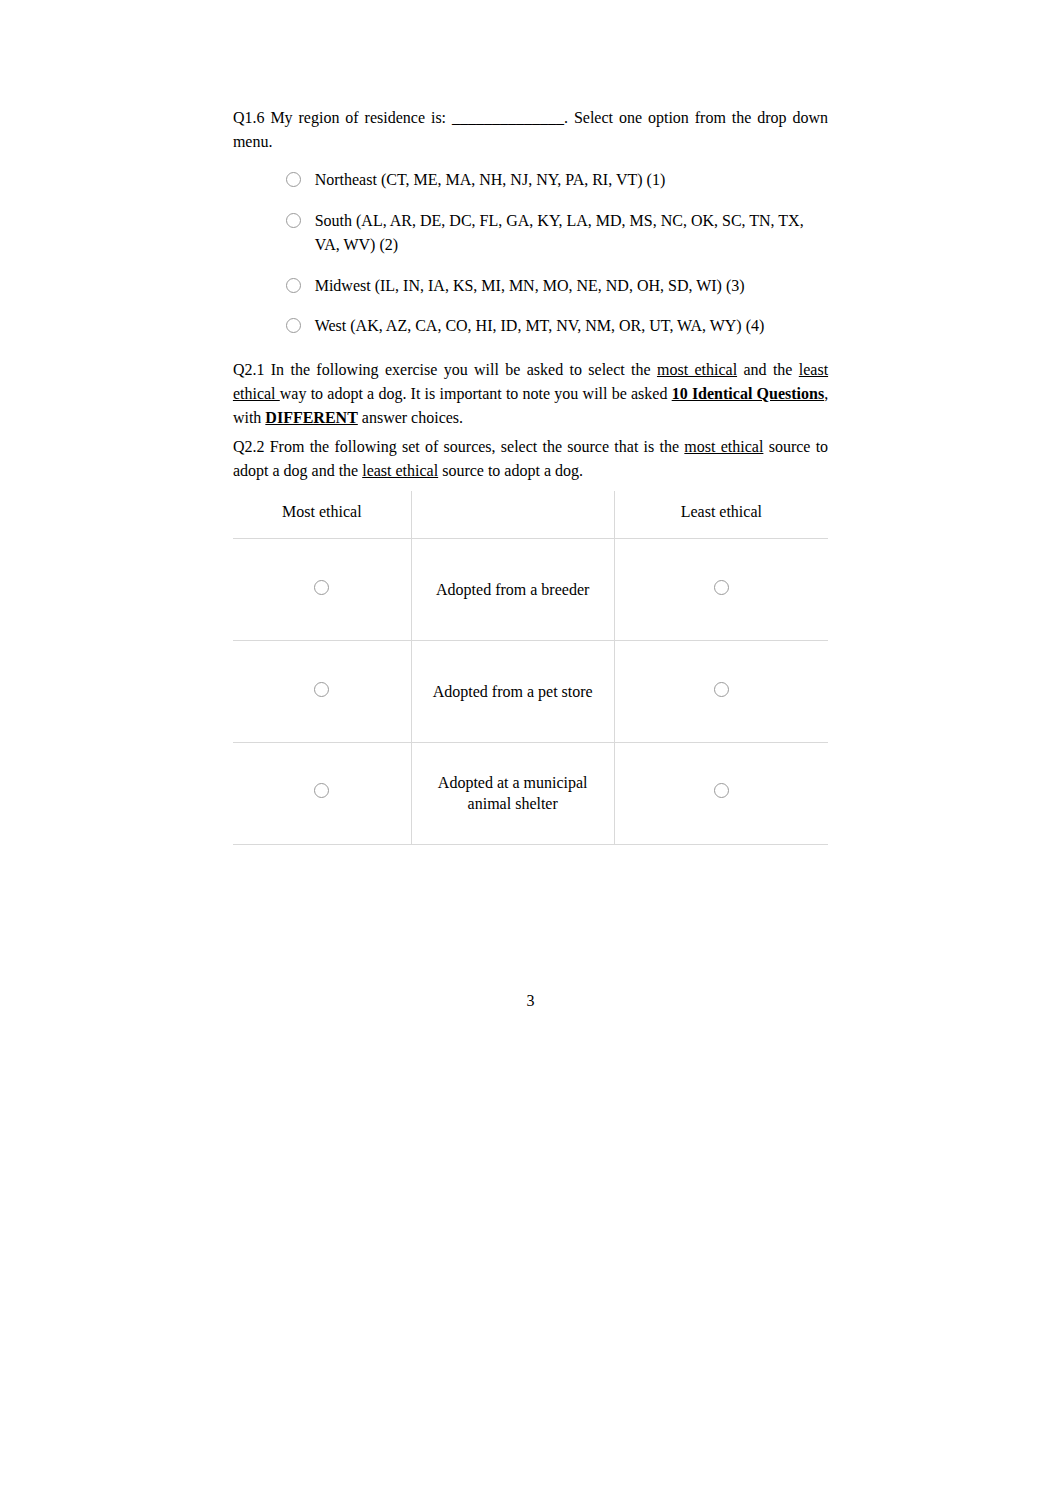Q1.6 My region of residence is: ______________. Select one option from the drop down menu.
Northeast (CT, ME, MA, NH, NJ, NY, PA, RI, VT) (1)
South (AL, AR, DE, DC, FL, GA, KY, LA, MD, MS, NC, OK, SC, TN, TX, VA, WV) (2)
Midwest (IL, IN, IA, KS, MI, MN, MO, NE, ND, OH, SD, WI) (3)
West (AK, AZ, CA, CO, HI, ID, MT, NV, NM, OR, UT, WA, WY) (4)
Q2.1 In the following exercise you will be asked to select the most ethical and the least ethical way to adopt a dog. It is important to note you will be asked 10 Identical Questions, with DIFFERENT answer choices.
Q2.2 From the following set of sources, select the source that is the most ethical source to adopt a dog and the least ethical source to adopt a dog.
| Most ethical | | Least ethical |
| --- | --- | --- |
| | Adopted from a breeder | |
| | Adopted from a pet store | |
| | Adopted at a municipal animal shelter | |
3